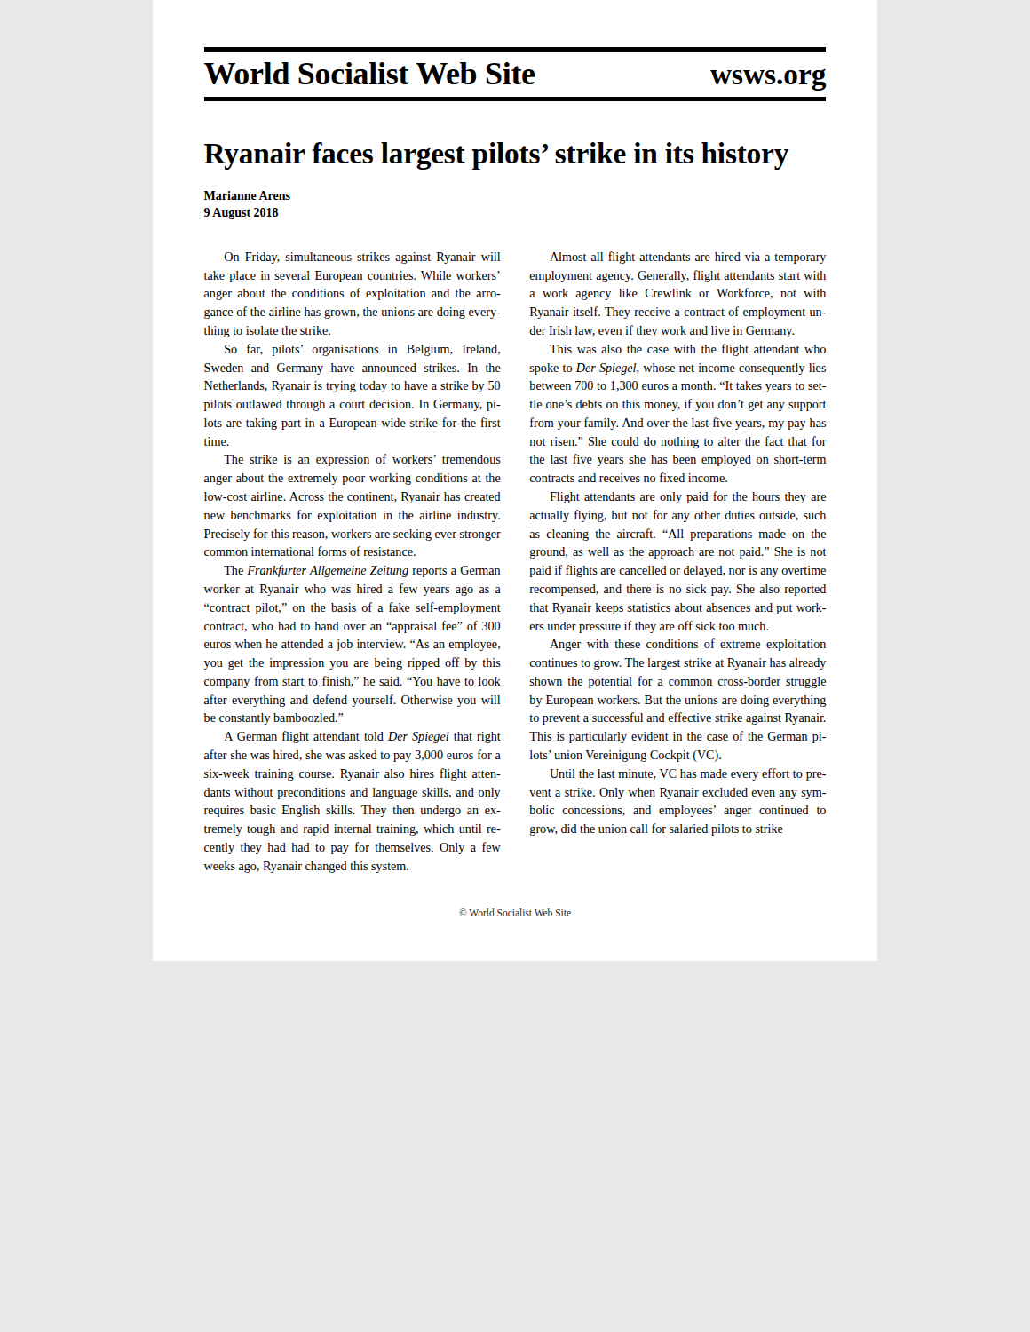World Socialist Web Site
wsws.org
Ryanair faces largest pilots’ strike in its history
Marianne Arens 9 August 2018
On Friday, simultaneous strikes against Ryanair will take place in several European countries. While workers’ anger about the conditions of exploitation and the arrogance of the airline has grown, the unions are doing everything to isolate the strike.
So far, pilots’ organisations in Belgium, Ireland, Sweden and Germany have announced strikes. In the Netherlands, Ryanair is trying today to have a strike by 50 pilots outlawed through a court decision. In Germany, pilots are taking part in a European-wide strike for the first time.
The strike is an expression of workers’ tremendous anger about the extremely poor working conditions at the low-cost airline. Across the continent, Ryanair has created new benchmarks for exploitation in the airline industry. Precisely for this reason, workers are seeking ever stronger common international forms of resistance.
The Frankfurter Allgemeine Zeitung reports a German worker at Ryanair who was hired a few years ago as a “contract pilot,” on the basis of a fake self-employment contract, who had to hand over an “appraisal fee” of 300 euros when he attended a job interview. “As an employee, you get the impression you are being ripped off by this company from start to finish,” he said. “You have to look after everything and defend yourself. Otherwise you will be constantly bamboozled.”
A German flight attendant told Der Spiegel that right after she was hired, she was asked to pay 3,000 euros for a six-week training course. Ryanair also hires flight attendants without preconditions and language skills, and only requires basic English skills. They then undergo an extremely tough and rapid internal training, which until recently they had had to pay for themselves. Only a few weeks ago, Ryanair changed this system.
Almost all flight attendants are hired via a temporary employment agency. Generally, flight attendants start with a work agency like Crewlink or Workforce, not with Ryanair itself. They receive a contract of employment under Irish law, even if they work and live in Germany.
This was also the case with the flight attendant who spoke to Der Spiegel, whose net income consequently lies between 700 to 1,300 euros a month. “It takes years to settle one’s debts on this money, if you don’t get any support from your family. And over the last five years, my pay has not risen.” She could do nothing to alter the fact that for the last five years she has been employed on short-term contracts and receives no fixed income.
Flight attendants are only paid for the hours they are actually flying, but not for any other duties outside, such as cleaning the aircraft. “All preparations made on the ground, as well as the approach are not paid.” She is not paid if flights are cancelled or delayed, nor is any overtime recompensed, and there is no sick pay. She also reported that Ryanair keeps statistics about absences and put workers under pressure if they are off sick too much.
Anger with these conditions of extreme exploitation continues to grow. The largest strike at Ryanair has already shown the potential for a common cross-border struggle by European workers. But the unions are doing everything to prevent a successful and effective strike against Ryanair. This is particularly evident in the case of the German pilots’ union Vereinigung Cockpit (VC).
Until the last minute, VC has made every effort to prevent a strike. Only when Ryanair excluded even any symbolic concessions, and employees’ anger continued to grow, did the union call for salaried pilots to strike
© World Socialist Web Site